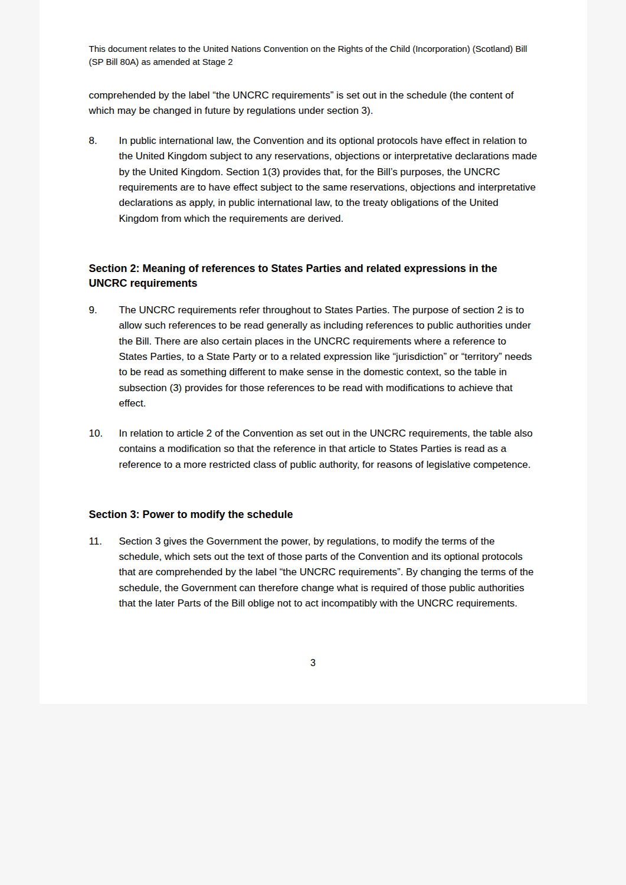This document relates to the United Nations Convention on the Rights of the Child (Incorporation) (Scotland) Bill (SP Bill 80A) as amended at Stage 2
comprehended by the label “the UNCRC requirements” is set out in the schedule (the content of which may be changed in future by regulations under section 3).
8.
In public international law, the Convention and its optional protocols have effect in relation to the United Kingdom subject to any reservations, objections or interpretative declarations made by the United Kingdom. Section 1(3) provides that, for the Bill’s purposes, the UNCRC requirements are to have effect subject to the same reservations, objections and interpretative declarations as apply, in public international law, to the treaty obligations of the United Kingdom from which the requirements are derived.
Section 2: Meaning of references to States Parties and related expressions in the UNCRC requirements
9.
The UNCRC requirements refer throughout to States Parties. The purpose of section 2 is to allow such references to be read generally as including references to public authorities under the Bill. There are also certain places in the UNCRC requirements where a reference to States Parties, to a State Party or to a related expression like “jurisdiction” or “territory” needs to be read as something different to make sense in the domestic context, so the table in subsection (3) provides for those references to be read with modifications to achieve that effect.
10.
In relation to article 2 of the Convention as set out in the UNCRC requirements, the table also contains a modification so that the reference in that article to States Parties is read as a reference to a more restricted class of public authority, for reasons of legislative competence.
Section 3: Power to modify the schedule
11.
Section 3 gives the Government the power, by regulations, to modify the terms of the schedule, which sets out the text of those parts of the Convention and its optional protocols that are comprehended by the label “the UNCRC requirements”. By changing the terms of the schedule, the Government can therefore change what is required of those public authorities that the later Parts of the Bill oblige not to act incompatibly with the UNCRC requirements.
3